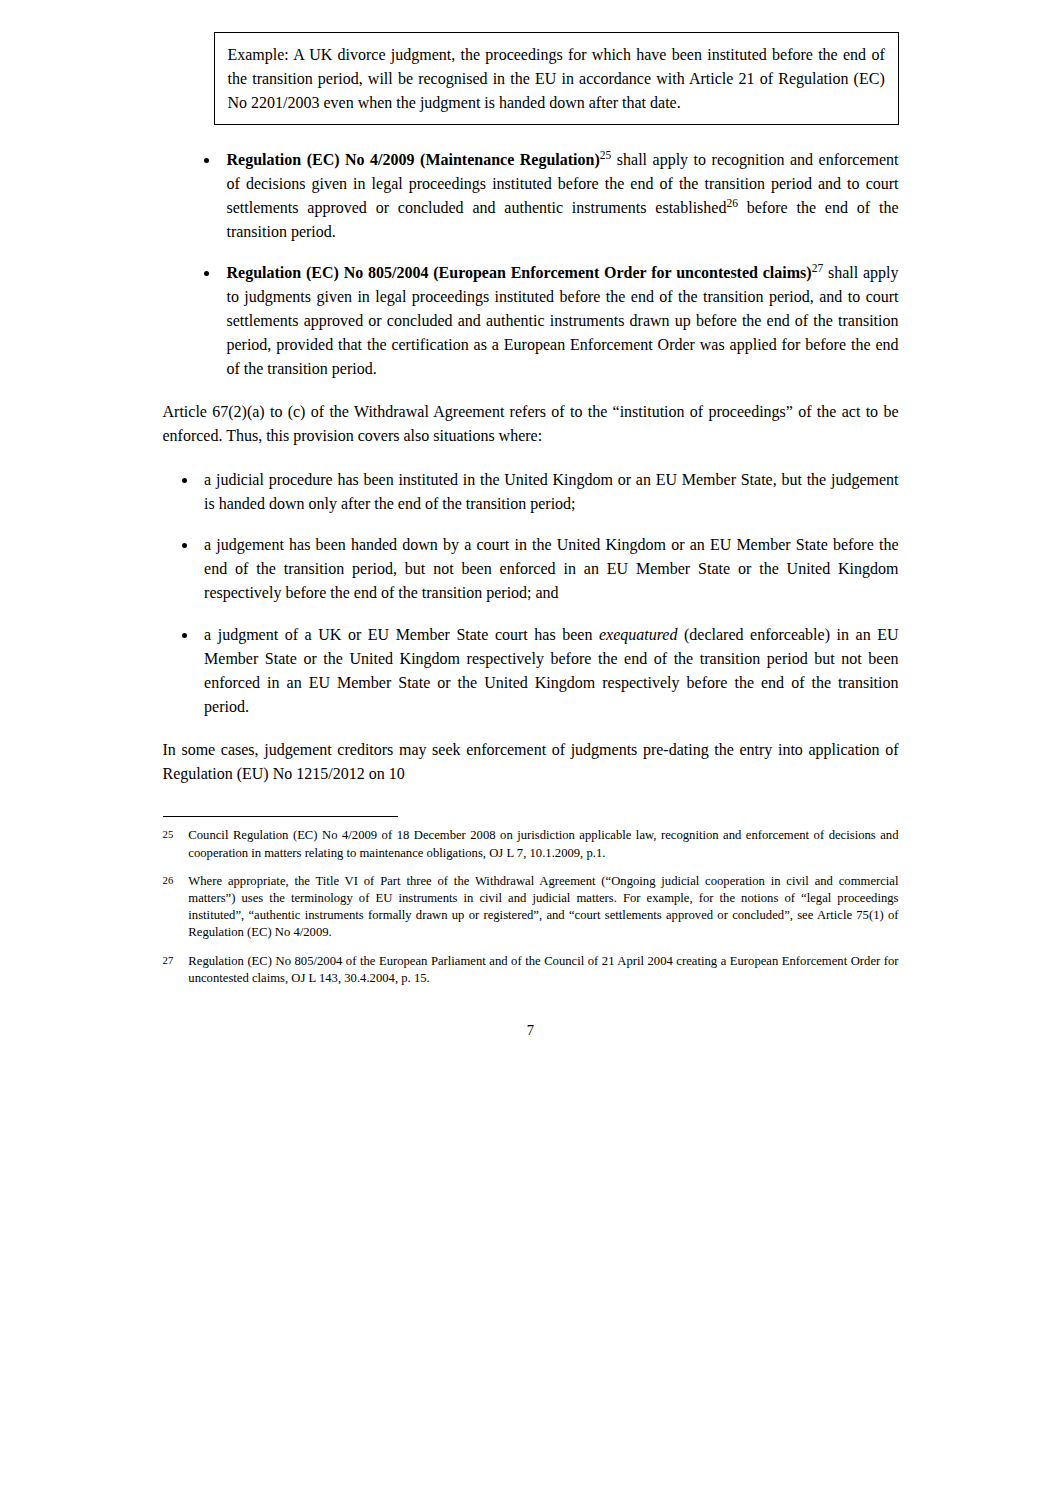Example: A UK divorce judgment, the proceedings for which have been instituted before the end of the transition period, will be recognised in the EU in accordance with Article 21 of Regulation (EC) No 2201/2003 even when the judgment is handed down after that date.
Regulation (EC) No 4/2009 (Maintenance Regulation)25 shall apply to recognition and enforcement of decisions given in legal proceedings instituted before the end of the transition period and to court settlements approved or concluded and authentic instruments established26 before the end of the transition period.
Regulation (EC) No 805/2004 (European Enforcement Order for uncontested claims)27 shall apply to judgments given in legal proceedings instituted before the end of the transition period, and to court settlements approved or concluded and authentic instruments drawn up before the end of the transition period, provided that the certification as a European Enforcement Order was applied for before the end of the transition period.
Article 67(2)(a) to (c) of the Withdrawal Agreement refers of to the “institution of proceedings” of the act to be enforced. Thus, this provision covers also situations where:
a judicial procedure has been instituted in the United Kingdom or an EU Member State, but the judgement is handed down only after the end of the transition period;
a judgement has been handed down by a court in the United Kingdom or an EU Member State before the end of the transition period, but not been enforced in an EU Member State or the United Kingdom respectively before the end of the transition period; and
a judgment of a UK or EU Member State court has been exequatured (declared enforceable) in an EU Member State or the United Kingdom respectively before the end of the transition period but not been enforced in an EU Member State or the United Kingdom respectively before the end of the transition period.
In some cases, judgement creditors may seek enforcement of judgments pre-dating the entry into application of Regulation (EU) No 1215/2012 on 10
25
Council Regulation (EC) No 4/2009 of 18 December 2008 on jurisdiction applicable law, recognition and enforcement of decisions and cooperation in matters relating to maintenance obligations, OJ L 7, 10.1.2009, p.1.
26
Where appropriate, the Title VI of Part three of the Withdrawal Agreement (“Ongoing judicial cooperation in civil and commercial matters”) uses the terminology of EU instruments in civil and judicial matters. For example, for the notions of “legal proceedings instituted”, “authentic instruments formally drawn up or registered”, and “court settlements approved or concluded”, see Article 75(1) of Regulation (EC) No 4/2009.
27
Regulation (EC) No 805/2004 of the European Parliament and of the Council of 21 April 2004 creating a European Enforcement Order for uncontested claims, OJ L 143, 30.4.2004, p. 15.
7